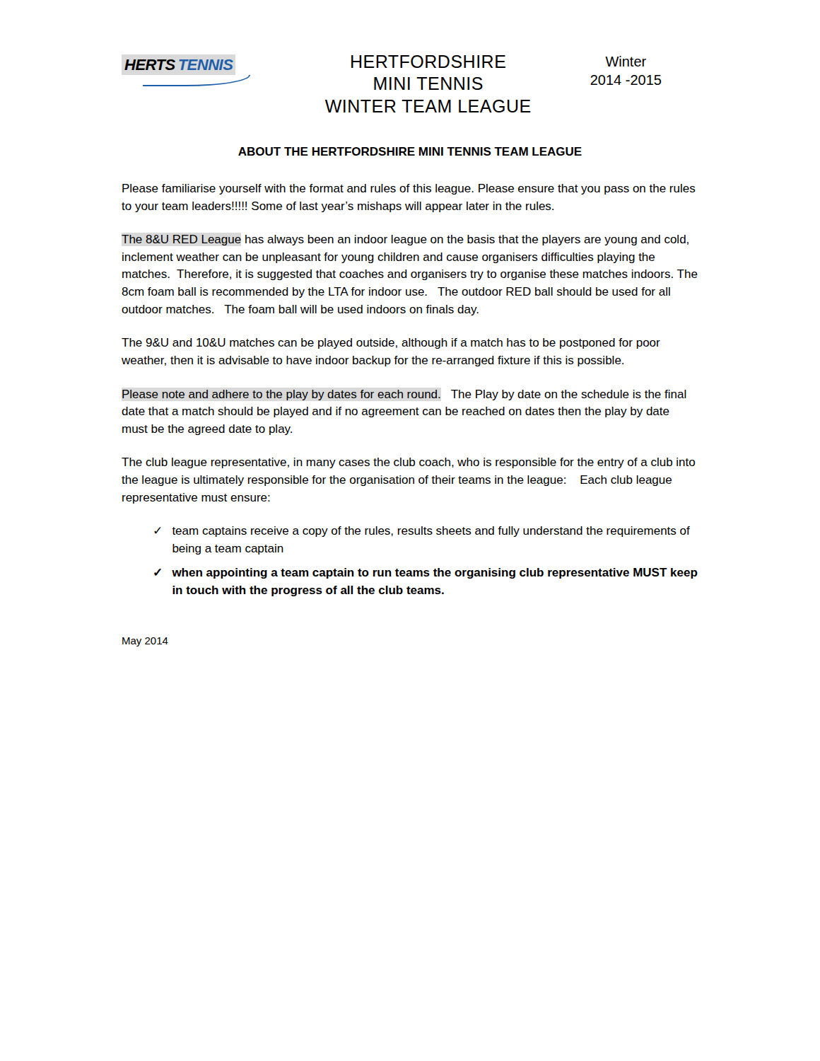HERTS TENNIS
HERTFORDSHIRE
MINI TENNIS
WINTER TEAM LEAGUE
Winter
2014 -2015
ABOUT THE HERTFORDSHIRE MINI TENNIS TEAM LEAGUE
Please familiarise yourself with the format and rules of this league. Please ensure that you pass on the rules to your team leaders!!!!! Some of last year’s mishaps will appear later in the rules.
The 8&U RED League has always been an indoor league on the basis that the players are young and cold, inclement weather can be unpleasant for young children and cause organisers difficulties playing the matches. Therefore, it is suggested that coaches and organisers try to organise these matches indoors. The 8cm foam ball is recommended by the LTA for indoor use. The outdoor RED ball should be used for all outdoor matches. The foam ball will be used indoors on finals day.
The 9&U and 10&U matches can be played outside, although if a match has to be postponed for poor weather, then it is advisable to have indoor backup for the re-arranged fixture if this is possible.
Please note and adhere to the play by dates for each round. The Play by date on the schedule is the final date that a match should be played and if no agreement can be reached on dates then the play by date must be the agreed date to play.
The club league representative, in many cases the club coach, who is responsible for the entry of a club into the league is ultimately responsible for the organisation of their teams in the league: Each club league representative must ensure:
team captains receive a copy of the rules, results sheets and fully understand the requirements of being a team captain
when appointing a team captain to run teams the organising club representative MUST keep in touch with the progress of all the club teams.
May 2014